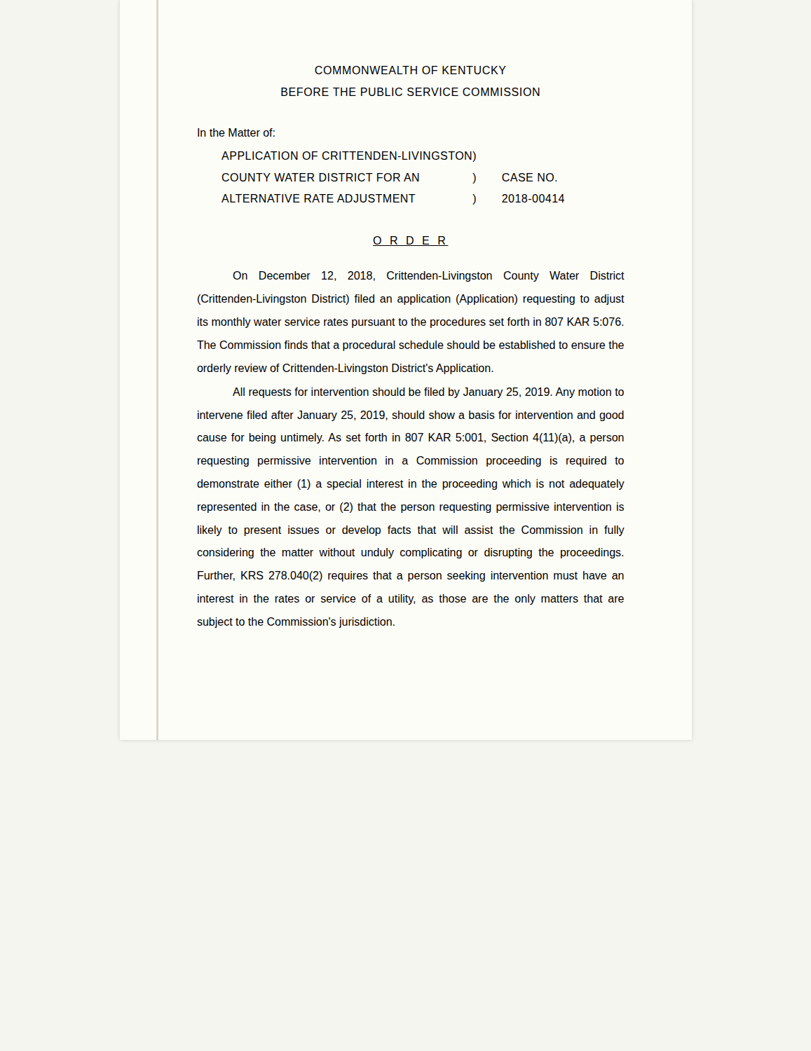COMMONWEALTH OF KENTUCKY
BEFORE THE PUBLIC SERVICE COMMISSION
In the Matter of:
| APPLICATION OF CRITTENDEN-LIVINGSTON | ) | |
| COUNTY WATER DISTRICT FOR AN | ) | CASE NO. |
| ALTERNATIVE RATE ADJUSTMENT | ) | 2018-00414 |
O R D E R
On December 12, 2018, Crittenden-Livingston County Water District (Crittenden-Livingston District) filed an application (Application) requesting to adjust its monthly water service rates pursuant to the procedures set forth in 807 KAR 5:076. The Commission finds that a procedural schedule should be established to ensure the orderly review of Crittenden-Livingston District's Application.
All requests for intervention should be filed by January 25, 2019. Any motion to intervene filed after January 25, 2019, should show a basis for intervention and good cause for being untimely. As set forth in 807 KAR 5:001, Section 4(11)(a), a person requesting permissive intervention in a Commission proceeding is required to demonstrate either (1) a special interest in the proceeding which is not adequately represented in the case, or (2) that the person requesting permissive intervention is likely to present issues or develop facts that will assist the Commission in fully considering the matter without unduly complicating or disrupting the proceedings. Further, KRS 278.040(2) requires that a person seeking intervention must have an interest in the rates or service of a utility, as those are the only matters that are subject to the Commission's jurisdiction.